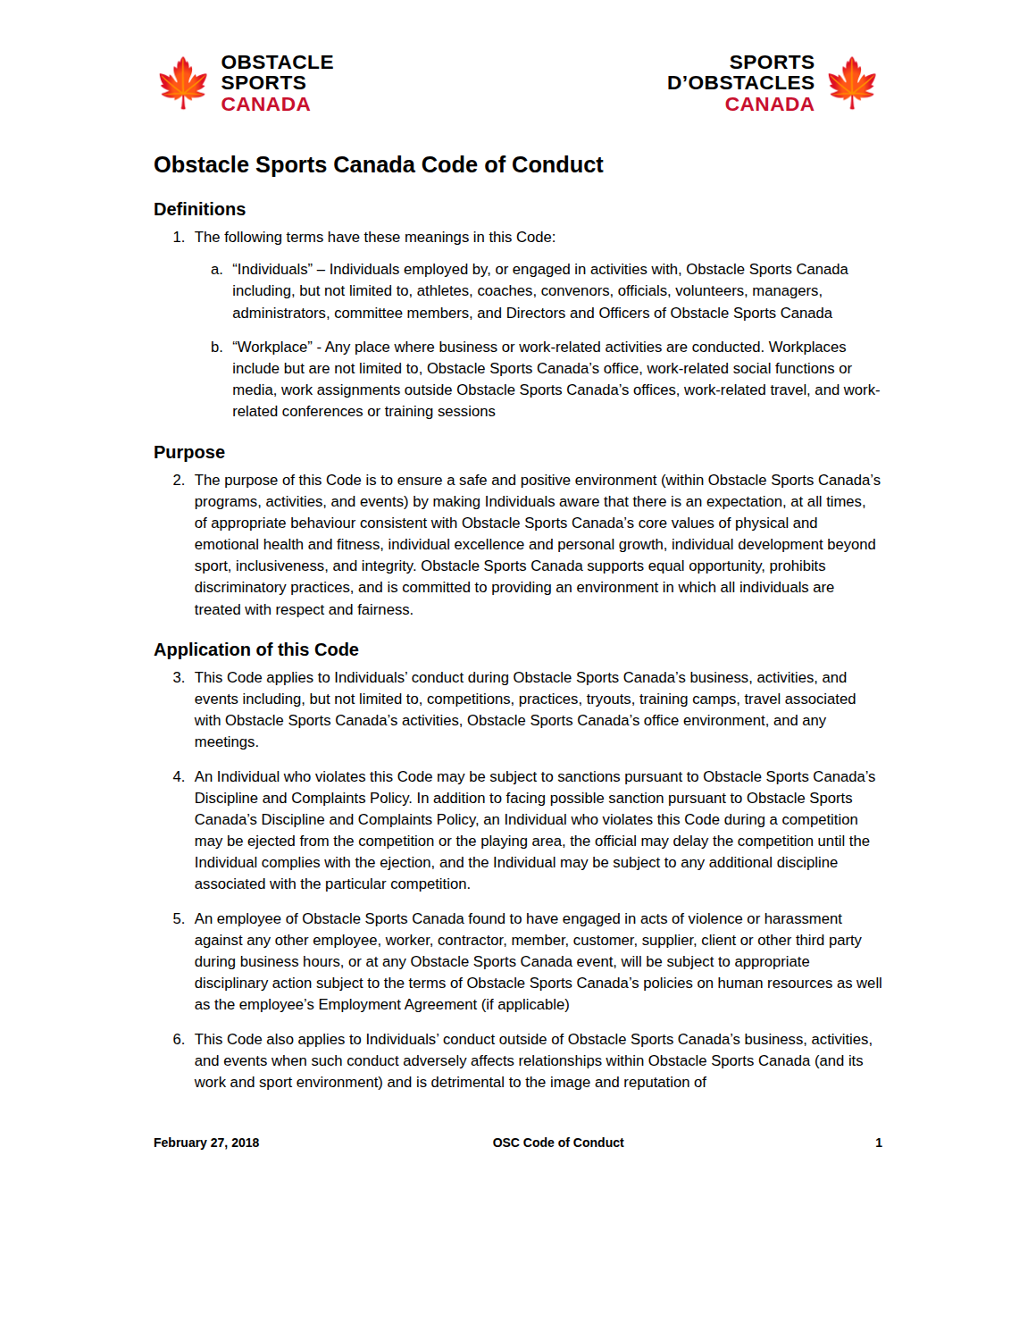🍁 OBSTACLE SPORTS CANADA
SPORTS D’OBSTACLES CANADA 🍁
Obstacle Sports Canada Code of Conduct
Definitions
The following terms have these meanings in this Code:
“Individuals” – Individuals employed by, or engaged in activities with, Obstacle Sports Canada including, but not limited to, athletes, coaches, convenors, officials, volunteers, managers, administrators, committee members, and Directors and Officers of Obstacle Sports Canada
“Workplace” - Any place where business or work-related activities are conducted. Workplaces include but are not limited to, Obstacle Sports Canada’s office, work-related social functions or media, work assignments outside Obstacle Sports Canada’s offices, work-related travel, and work-related conferences or training sessions
Purpose
The purpose of this Code is to ensure a safe and positive environment (within Obstacle Sports Canada’s programs, activities, and events) by making Individuals aware that there is an expectation, at all times, of appropriate behaviour consistent with Obstacle Sports Canada’s core values of physical and emotional health and fitness, individual excellence and personal growth, individual development beyond sport, inclusiveness, and integrity. Obstacle Sports Canada supports equal opportunity, prohibits discriminatory practices, and is committed to providing an environment in which all individuals are treated with respect and fairness.
Application of this Code
This Code applies to Individuals’ conduct during Obstacle Sports Canada’s business, activities, and events including, but not limited to, competitions, practices, tryouts, training camps, travel associated with Obstacle Sports Canada’s activities, Obstacle Sports Canada’s office environment, and any meetings.
An Individual who violates this Code may be subject to sanctions pursuant to Obstacle Sports Canada’s Discipline and Complaints Policy. In addition to facing possible sanction pursuant to Obstacle Sports Canada’s Discipline and Complaints Policy, an Individual who violates this Code during a competition may be ejected from the competition or the playing area, the official may delay the competition until the Individual complies with the ejection, and the Individual may be subject to any additional discipline associated with the particular competition.
An employee of Obstacle Sports Canada found to have engaged in acts of violence or harassment against any other employee, worker, contractor, member, customer, supplier, client or other third party during business hours, or at any Obstacle Sports Canada event, will be subject to appropriate disciplinary action subject to the terms of Obstacle Sports Canada’s policies on human resources as well as the employee’s Employment Agreement (if applicable)
This Code also applies to Individuals’ conduct outside of Obstacle Sports Canada’s business, activities, and events when such conduct adversely affects relationships within Obstacle Sports Canada (and its work and sport environment) and is detrimental to the image and reputation of
February 27, 2018
OSC Code of Conduct
1